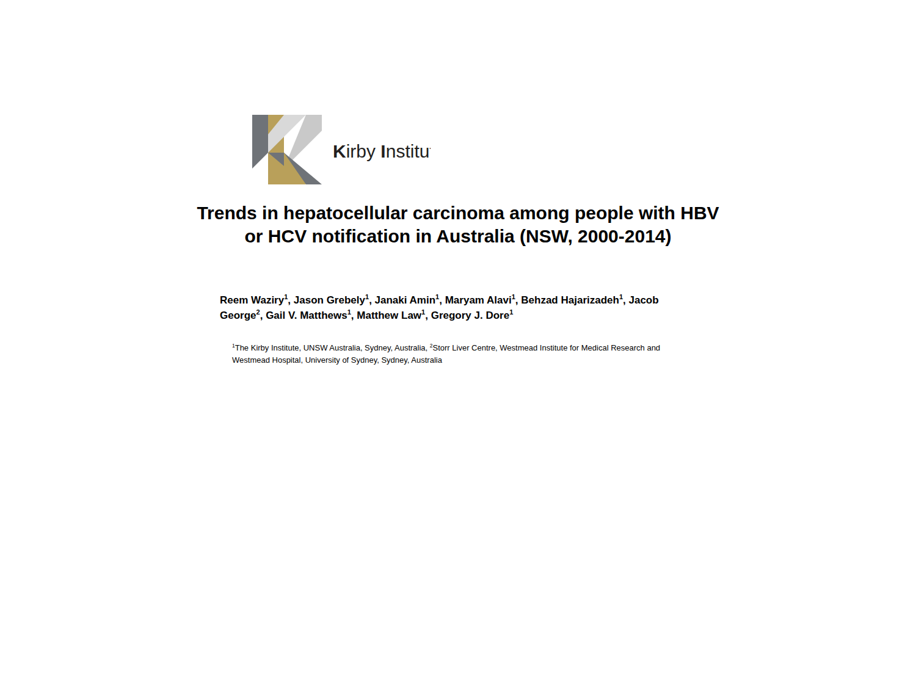Kirby Institute
Trends in hepatocellular carcinoma among people with HBV or HCV notification in Australia (NSW, 2000-2014)
Reem Waziry1, Jason Grebely1, Janaki Amin1, Maryam Alavi1, Behzad Hajarizadeh1, Jacob George2, Gail V. Matthews1, Matthew Law1, Gregory J. Dore1
1The Kirby Institute, UNSW Australia, Sydney, Australia, 2Storr Liver Centre, Westmead Institute for Medical Research and Westmead Hospital, University of Sydney, Sydney, Australia